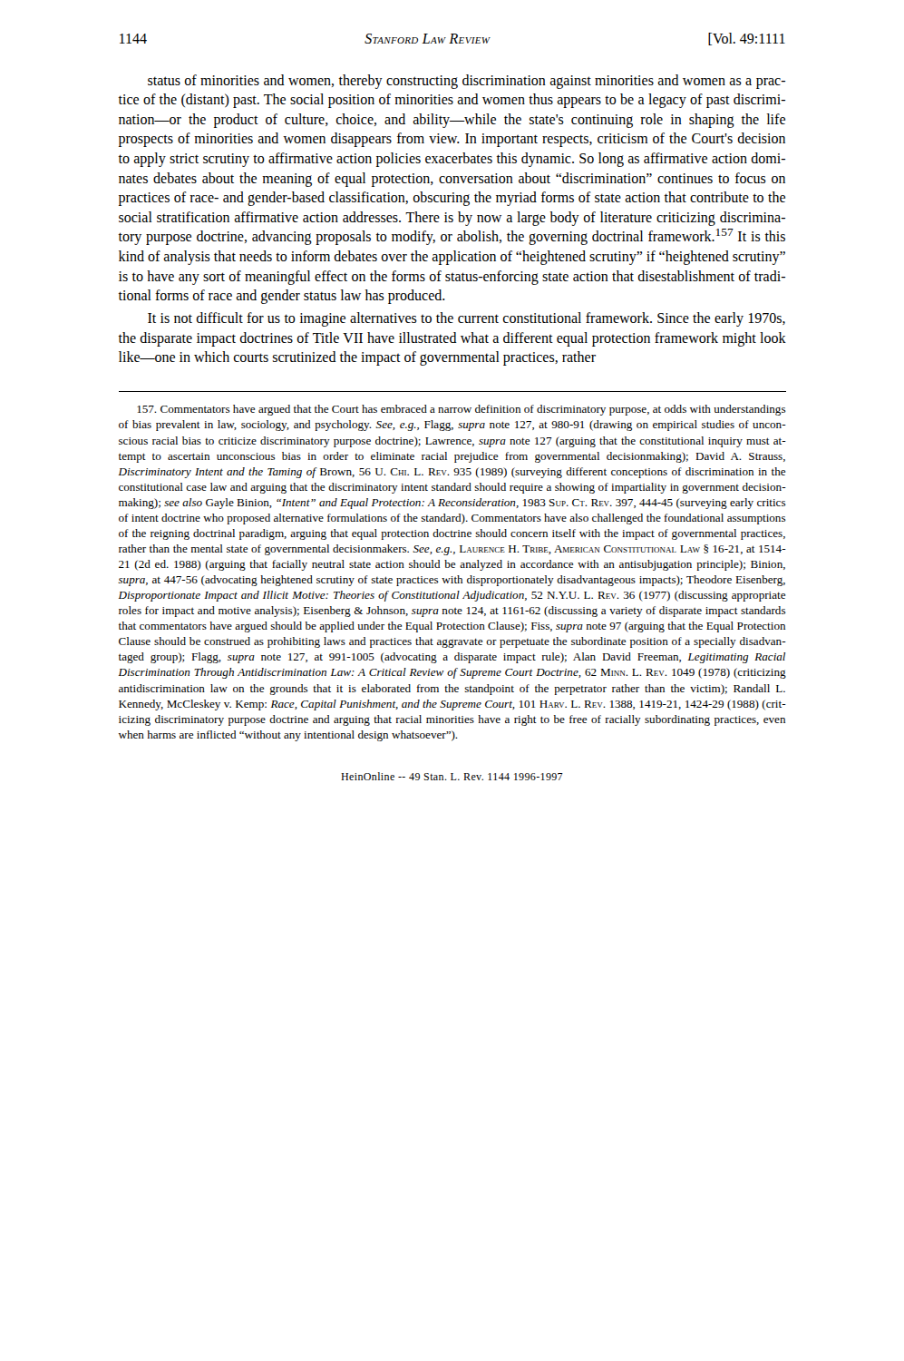1144 Stanford Law Review [Vol. 49:1111
status of minorities and women, thereby constructing discrimination against minorities and women as a practice of the (distant) past. The social position of minorities and women thus appears to be a legacy of past discrimination—or the product of culture, choice, and ability—while the state's continuing role in shaping the life prospects of minorities and women disappears from view. In important respects, criticism of the Court's decision to apply strict scrutiny to affirmative action policies exacerbates this dynamic. So long as affirmative action dominates debates about the meaning of equal protection, conversation about “discrimination” continues to focus on practices of race- and gender-based classification, obscuring the myriad forms of state action that contribute to the social stratification affirmative action addresses. There is by now a large body of literature criticizing discriminatory purpose doctrine, advancing proposals to modify, or abolish, the governing doctrinal framework.157 It is this kind of analysis that needs to inform debates over the application of “heightened scrutiny” if “heightened scrutiny” is to have any sort of meaningful effect on the forms of status-enforcing state action that disestablishment of traditional forms of race and gender status law has produced.
It is not difficult for us to imagine alternatives to the current constitutional framework. Since the early 1970s, the disparate impact doctrines of Title VII have illustrated what a different equal protection framework might look like—one in which courts scrutinized the impact of governmental practices, rather
157. Commentators have argued that the Court has embraced a narrow definition of discriminatory purpose, at odds with understandings of bias prevalent in law, sociology, and psychology. See, e.g., Flagg, supra note 127, at 980-91 (drawing on empirical studies of unconscious racial bias to criticize discriminatory purpose doctrine); Lawrence, supra note 127 (arguing that the constitutional inquiry must attempt to ascertain unconscious bias in order to eliminate racial prejudice from governmental decisionmaking); David A. Strauss, Discriminatory Intent and the Taming of Brown, 56 U. Chi. L. Rev. 935 (1989) (surveying different conceptions of discrimination in the constitutional case law and arguing that the discriminatory intent standard should require a showing of impartiality in government decisionmaking); see also Gayle Binion, “Intent” and Equal Protection: A Reconsideration, 1983 Sup. Ct. Rev. 397, 444-45 (surveying early critics of intent doctrine who proposed alternative formulations of the standard). Commentators have also challenged the foundational assumptions of the reigning doctrinal paradigm, arguing that equal protection doctrine should concern itself with the impact of governmental practices, rather than the mental state of governmental decisionmakers. See, e.g., Laurence H. Tribe, American Constitutional Law § 16-21, at 1514-21 (2d ed. 1988) (arguing that facially neutral state action should be analyzed in accordance with an antisubjugation principle); Binion, supra, at 447-56 (advocating heightened scrutiny of state practices with disproportionately disadvantageous impacts); Theodore Eisenberg, Disproportionate Impact and Illicit Motive: Theories of Constitutional Adjudication, 52 N.Y.U. L. Rev. 36 (1977) (discussing appropriate roles for impact and motive analysis); Eisenberg & Johnson, supra note 124, at 1161-62 (discussing a variety of disparate impact standards that commentators have argued should be applied under the Equal Protection Clause); Fiss, supra note 97 (arguing that the Equal Protection Clause should be construed as prohibiting laws and practices that aggravate or perpetuate the subordinate position of a specially disadvantaged group); Flagg, supra note 127, at 991-1005 (advocating a disparate impact rule); Alan David Freeman, Legitimating Racial Discrimination Through Antidiscrimination Law: A Critical Review of Supreme Court Doctrine, 62 Minn. L. Rev. 1049 (1978) (criticizing antidiscrimination law on the grounds that it is elaborated from the standpoint of the perpetrator rather than the victim); Randall L. Kennedy, McCleskey v. Kemp: Race, Capital Punishment, and the Supreme Court, 101 Harv. L. Rev. 1388, 1419-21, 1424-29 (1988) (criticizing discriminatory purpose doctrine and arguing that racial minorities have a right to be free of racially subordinating practices, even when harms are inflicted “without any intentional design whatsoever”).
HeinOnline -- 49 Stan. L. Rev. 1144 1996-1997